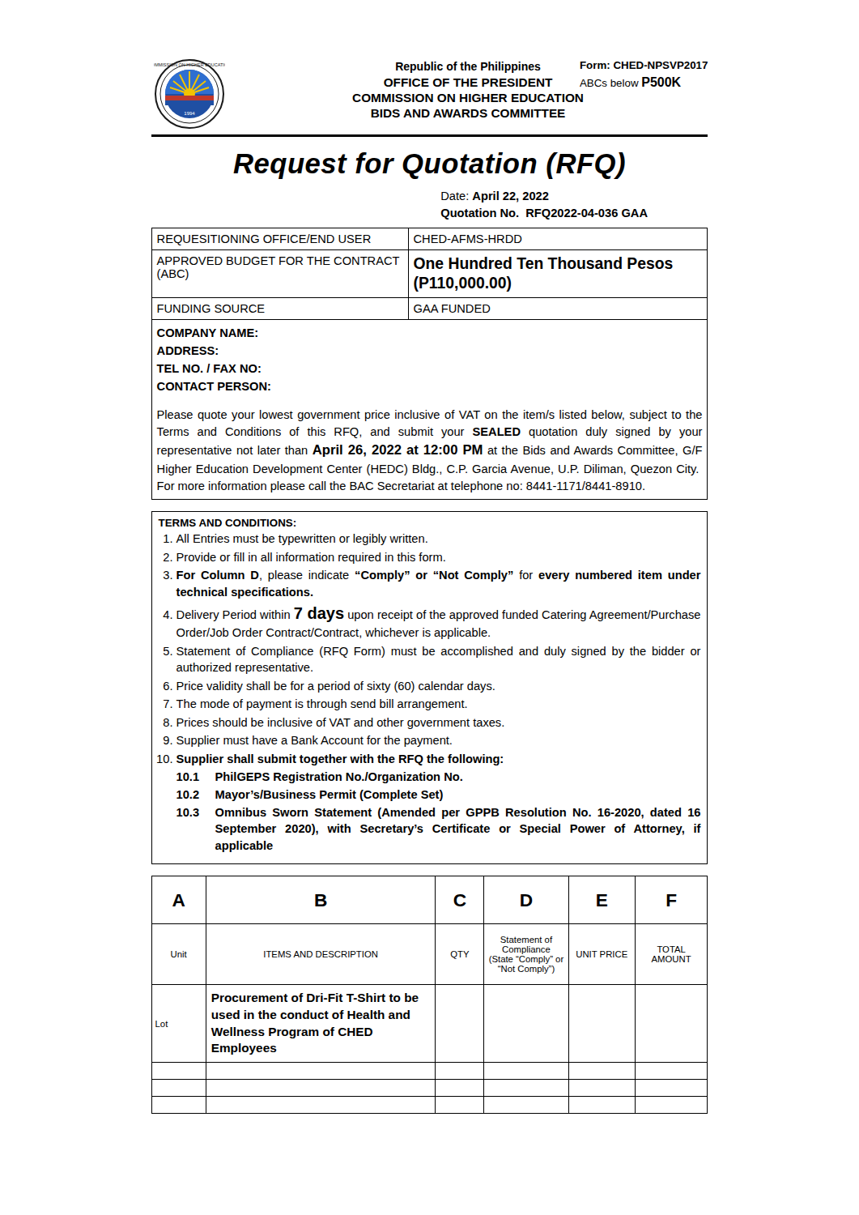1994 COMMISSION ON HIGHER EDUCATION
Republic of the Philippines
OFFICE OF THE PRESIDENT
COMMISSION ON HIGHER EDUCATION
BIDS AND AWARDS COMMITTEE
Form: CHED-NPSVP2017
ABCs below P500K
Request for Quotation (RFQ)
Date: April 22, 2022
Quotation No. RFQ2022-04-036 GAA
| REQUESITIONING OFFICE/END USER | CHED-AFMS-HRDD |
| APPROVED BUDGET FOR THE CONTRACT (ABC) | One Hundred Ten Thousand Pesos (P110,000.00) |
| FUNDING SOURCE | GAA FUNDED |
| COMPANY NAME: ADDRESS: TEL NO. / FAX NO: CONTACT PERSON: Please quote your lowest government price inclusive of VAT on the item/s listed below, subject to the Terms and Conditions of this RFQ, and submit your SEALED quotation duly signed by your representative not later than April 26, 2022 at 12:00 PM at the Bids and Awards Committee, G/F Higher Education Development Center (HEDC) Bldg., C.P. Garcia Avenue, U.P. Diliman, Quezon City. For more information please call the BAC Secretariat at telephone no: 8441-1171/8441-8910. |
TERMS AND CONDITIONS:
All Entries must be typewritten or legibly written.
Provide or fill in all information required in this form.
For Column D, please indicate “Comply” or “Not Comply” for every numbered item under technical specifications.
Delivery Period within 7 days upon receipt of the approved funded Catering Agreement/Purchase Order/Job Order Contract/Contract, whichever is applicable.
Statement of Compliance (RFQ Form) must be accomplished and duly signed by the bidder or authorized representative.
Price validity shall be for a period of sixty (60) calendar days.
The mode of payment is through send bill arrangement.
Prices should be inclusive of VAT and other government taxes.
Supplier must have a Bank Account for the payment.
Supplier shall submit together with the RFQ the following:
10.1 PhilGEPS Registration No./Organization No.
10.2 Mayor’s/Business Permit (Complete Set)
10.3 Omnibus Sworn Statement (Amended per GPPB Resolution No. 16-2020, dated 16 September 2020), with Secretary’s Certificate or Special Power of Attorney, if applicable
| A | B | C | D | E | F |
| --- | --- | --- | --- | --- | --- |
| Unit | ITEMS AND DESCRIPTION | QTY | Statement of Compliance (State “Comply” or “Not Comply”) | UNIT PRICE | TOTAL AMOUNT |
| Lot | Procurement of Dri-Fit T-Shirt to be used in the conduct of Health and Wellness Program of CHED Employees | | | | |